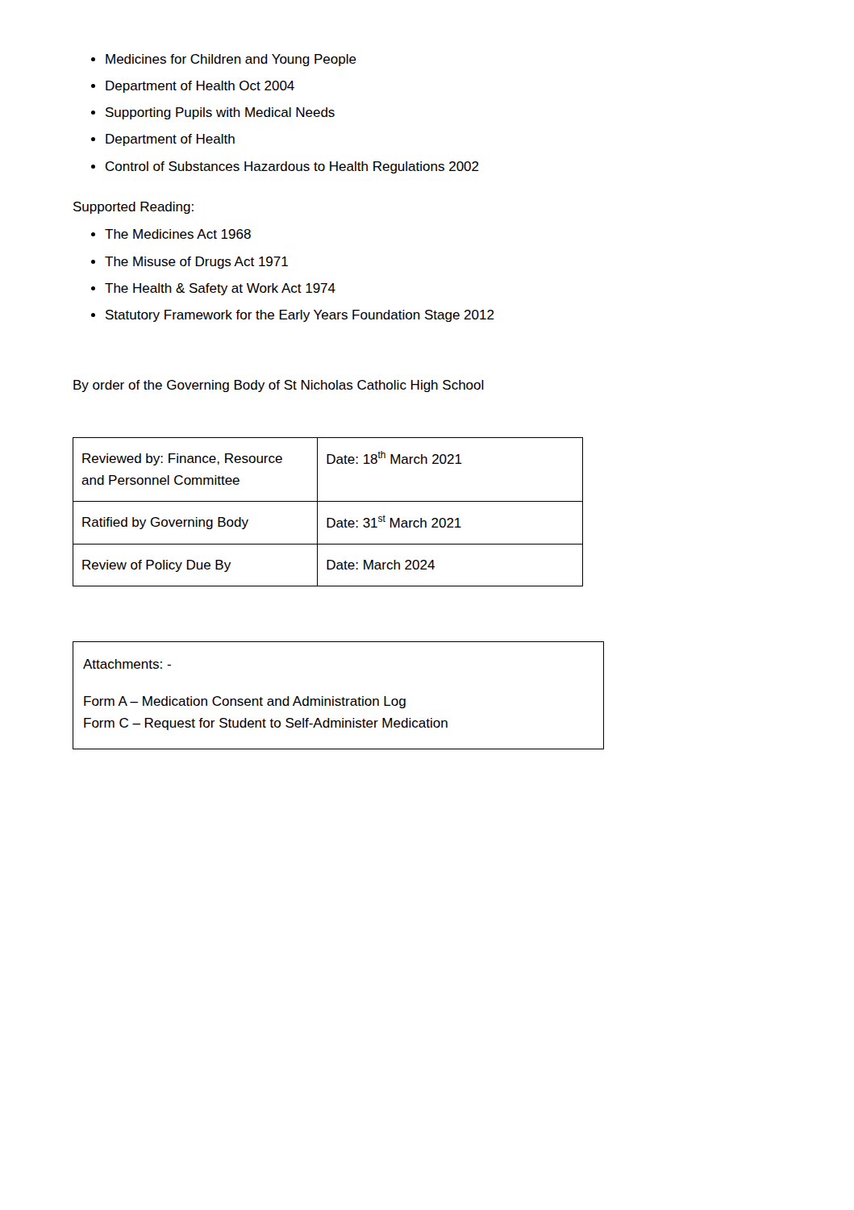Medicines for Children and Young People
Department of Health Oct 2004
Supporting Pupils with Medical Needs
Department of Health
Control of Substances Hazardous to Health Regulations 2002
Supported Reading:
The Medicines Act 1968
The Misuse of Drugs Act 1971
The Health & Safety at Work Act 1974
Statutory Framework for the Early Years Foundation Stage 2012
By order of the Governing Body of St Nicholas Catholic High School
| Reviewed by: Finance, Resource and Personnel Committee | Date: 18 th March 2021 |
| Ratified by Governing Body | Date: 31 st March 2021 |
| Review of Policy Due By | Date: March 2024 |
Attachments: -
Form A – Medication Consent and Administration Log
Form C – Request for Student to Self-Administer Medication